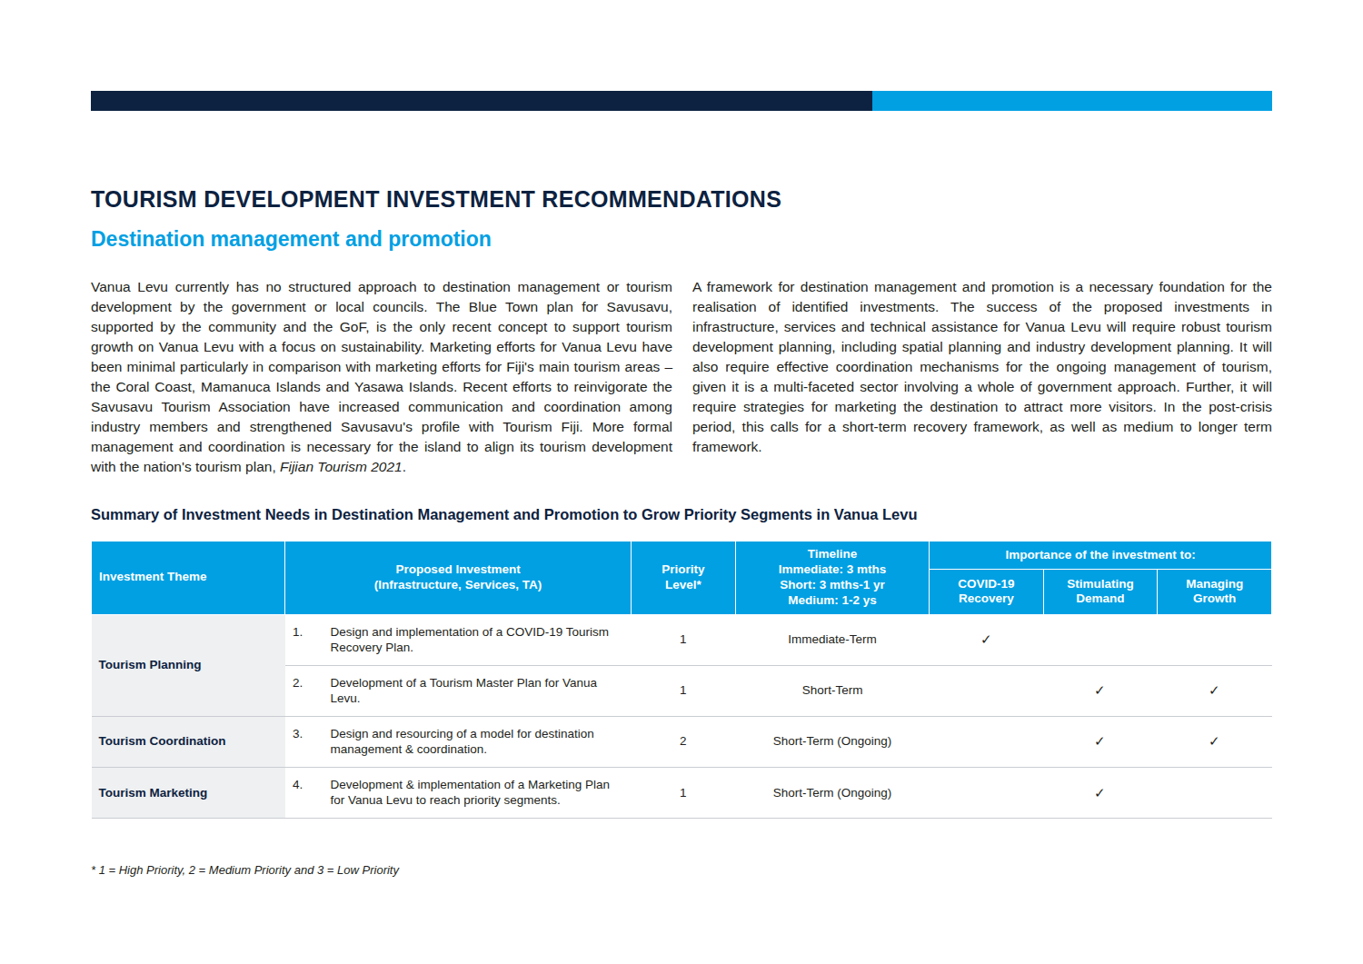Tourism Development Investment Recommendations
Destination management and promotion
Vanua Levu currently has no structured approach to destination management or tourism development by the government or local councils. The Blue Town plan for Savusavu, supported by the community and the GoF, is the only recent concept to support tourism growth on Vanua Levu with a focus on sustainability. Marketing efforts for Vanua Levu have been minimal particularly in comparison with marketing efforts for Fiji's main tourism areas – the Coral Coast, Mamanuca Islands and Yasawa Islands. Recent efforts to reinvigorate the Savusavu Tourism Association have increased communication and coordination among industry members and strengthened Savusavu's profile with Tourism Fiji. More formal management and coordination is necessary for the island to align its tourism development with the nation's tourism plan, Fijian Tourism 2021.
A framework for destination management and promotion is a necessary foundation for the realisation of identified investments. The success of the proposed investments in infrastructure, services and technical assistance for Vanua Levu will require robust tourism development planning, including spatial planning and industry development planning. It will also require effective coordination mechanisms for the ongoing management of tourism, given it is a multi-faceted sector involving a whole of government approach. Further, it will require strategies for marketing the destination to attract more visitors. In the post-crisis period, this calls for a short-term recovery framework, as well as medium to longer term framework.
Summary of Investment Needs in Destination Management and Promotion to Grow Priority Segments in Vanua Levu
| Investment Theme | Proposed Investment (Infrastructure, Services, TA) | Priority Level* | Timeline Immediate: 3 mths Short: 3 mths-1 yr Medium: 1-2 ys | Importance of the investment to: |
| --- | --- | --- | --- | --- |
| COVID-19 Recovery | Stimulating Demand | Managing Growth |
| Tourism Planning | 1. | Design and implementation of a COVID-19 Tourism Recovery Plan. | 1 | Immediate-Term | ✓ | | |
| 2. | Development of a Tourism Master Plan for Vanua Levu. | 1 | Short-Term | | ✓ | ✓ |
| Tourism Coordination | 3. | Design and resourcing of a model for destination management & coordination. | 2 | Short-Term (Ongoing) | | ✓ | ✓ |
| Tourism Marketing | 4. | Development & implementation of a Marketing Plan for Vanua Levu to reach priority segments. | 1 | Short-Term (Ongoing) | | ✓ | |
* 1 = High Priority, 2 = Medium Priority and 3 = Low Priority